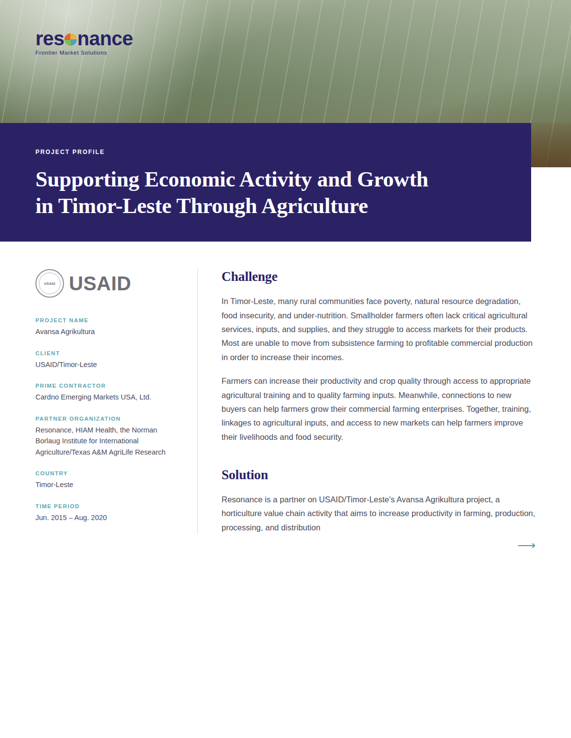res nance
Frontier Market Solutions
Project Profile
Supporting Economic Activity and Growth in Timor-Leste Through Agriculture
USAID
USAID
Project Name
Avansa Agrikultura
Client
USAID/Timor-Leste
Prime Contractor
Cardno Emerging Markets USA, Ltd.
Partner Organization
Resonance, HIAM Health, the Norman Borlaug Institute for International Agriculture/Texas A&M AgriLife Research
Country
Timor-Leste
Time Period
Jun. 2015 – Aug. 2020
Challenge
In Timor-Leste, many rural communities face poverty, natural resource degradation, food insecurity, and under-nutrition. Smallholder farmers often lack critical agricultural services, inputs, and supplies, and they struggle to access markets for their products. Most are unable to move from subsistence farming to profitable commercial production in order to increase their incomes.
Farmers can increase their productivity and crop quality through access to appropriate agricultural training and to quality farming inputs. Meanwhile, connections to new buyers can help farmers grow their commercial farming enterprises. Together, training, linkages to agricultural inputs, and access to new markets can help farmers improve their livelihoods and food security.
Solution
Resonance is a partner on USAID/Timor-Leste's Avansa Agrikultura project, a horticulture value chain activity that aims to increase productivity in farming, production, processing, and distribution
⟶